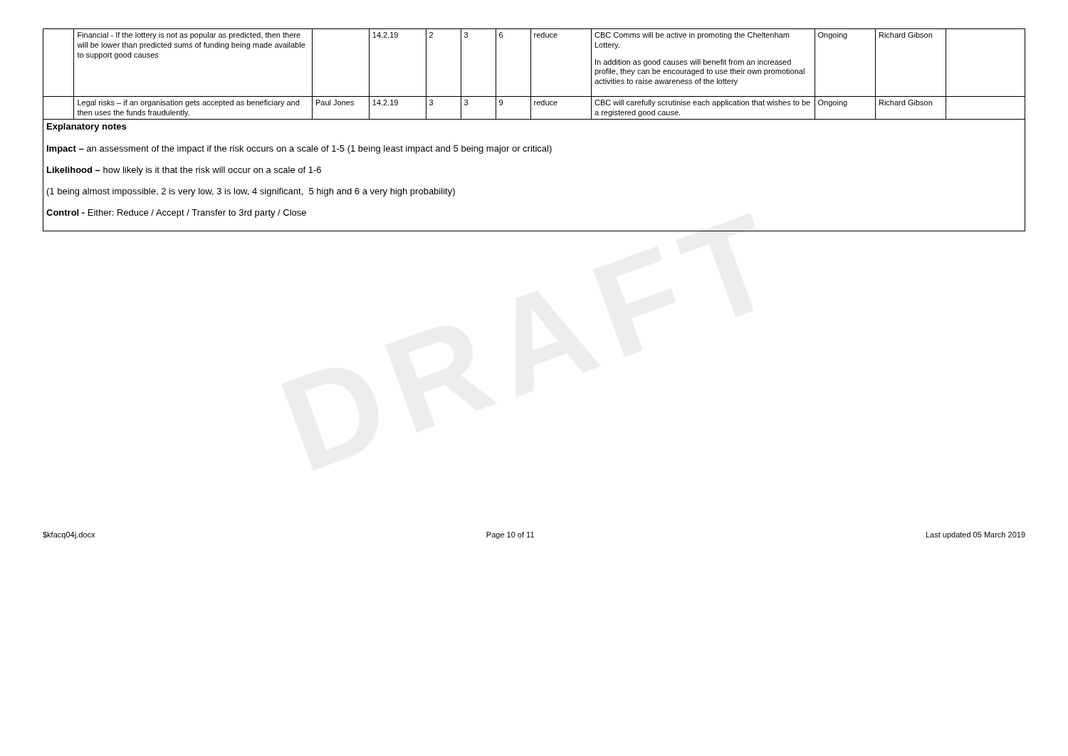DRAFT
| | Financial - If the lottery is not as popular as predicted, then there will be lower than predicted sums of funding being made available to support good causes | | 14.2.19 | 2 | 3 | 6 | reduce | CBC Comms will be active in promoting the Cheltenham Lottery. In addition as good causes will benefit from an increased profile, they can be encouraged to use their own promotional activities to raise awareness of the lottery | Ongoing | Richard Gibson | |
| | Legal risks – if an organisation gets accepted as beneficiary and then uses the funds fraudulently. | Paul Jones | 14.2.19 | 3 | 3 | 9 | reduce | CBC will carefully scrutinise each application that wishes to be a registered good cause. | Ongoing | Richard Gibson | |
| Explanatory notes Impact – an assessment of the impact if the risk occurs on a scale of 1-5 (1 being least impact and 5 being major or critical) Likelihood – how likely is it that the risk will occur on a scale of 1-6 (1 being almost impossible, 2 is very low, 3 is low, 4 significant, 5 high and 6 a very high probability) Control - Either: Reduce / Accept / Transfer to 3rd party / Close |
$kfacq04j.docx
Page 10 of 11
Last updated 05 March 2019